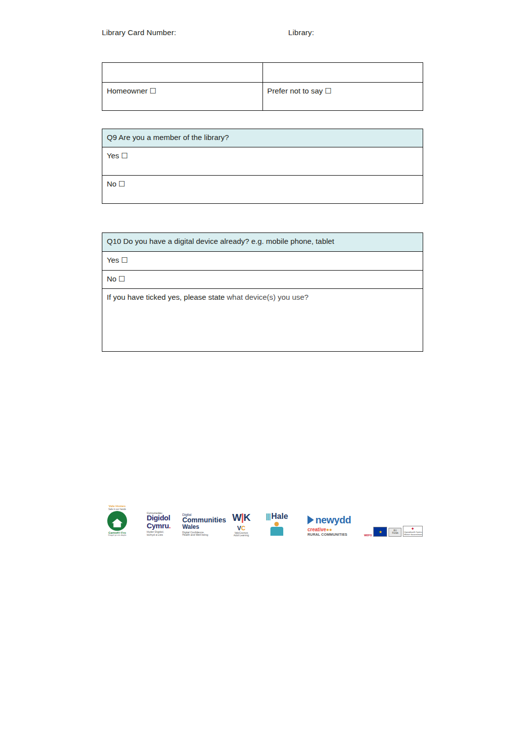Library Card Number:
Library:
| Homeowner ☐ | Prefer not to say ☐ |
| Q9 Are you a member of the library? |
| Yes ☐ |
| No ☐ |
| Q10 Do you have a digital device already? e.g. mobile phone, tablet |
| Yes ☐ |
| No ☐ |
| If you have ticked yes, please state what device(s) you use? |
Vale Homes
Safe in our hands
Cartrefi'r Fro
Diogel yn ein dwylo
Cymunedau
Digidol
Cymru.
Hyder Digidol,
Iechyd a Lles
Digital
Communities
Wales
Digital Confidence,
Health and Well-being
W|K
VC
ValeCourses
Adult Learning
|||Hale
newydd
creative●●
RURAL COMMUNITIES
WEFO
EU
Funds
✦
Llywodraeth Cymru
Welsh Government